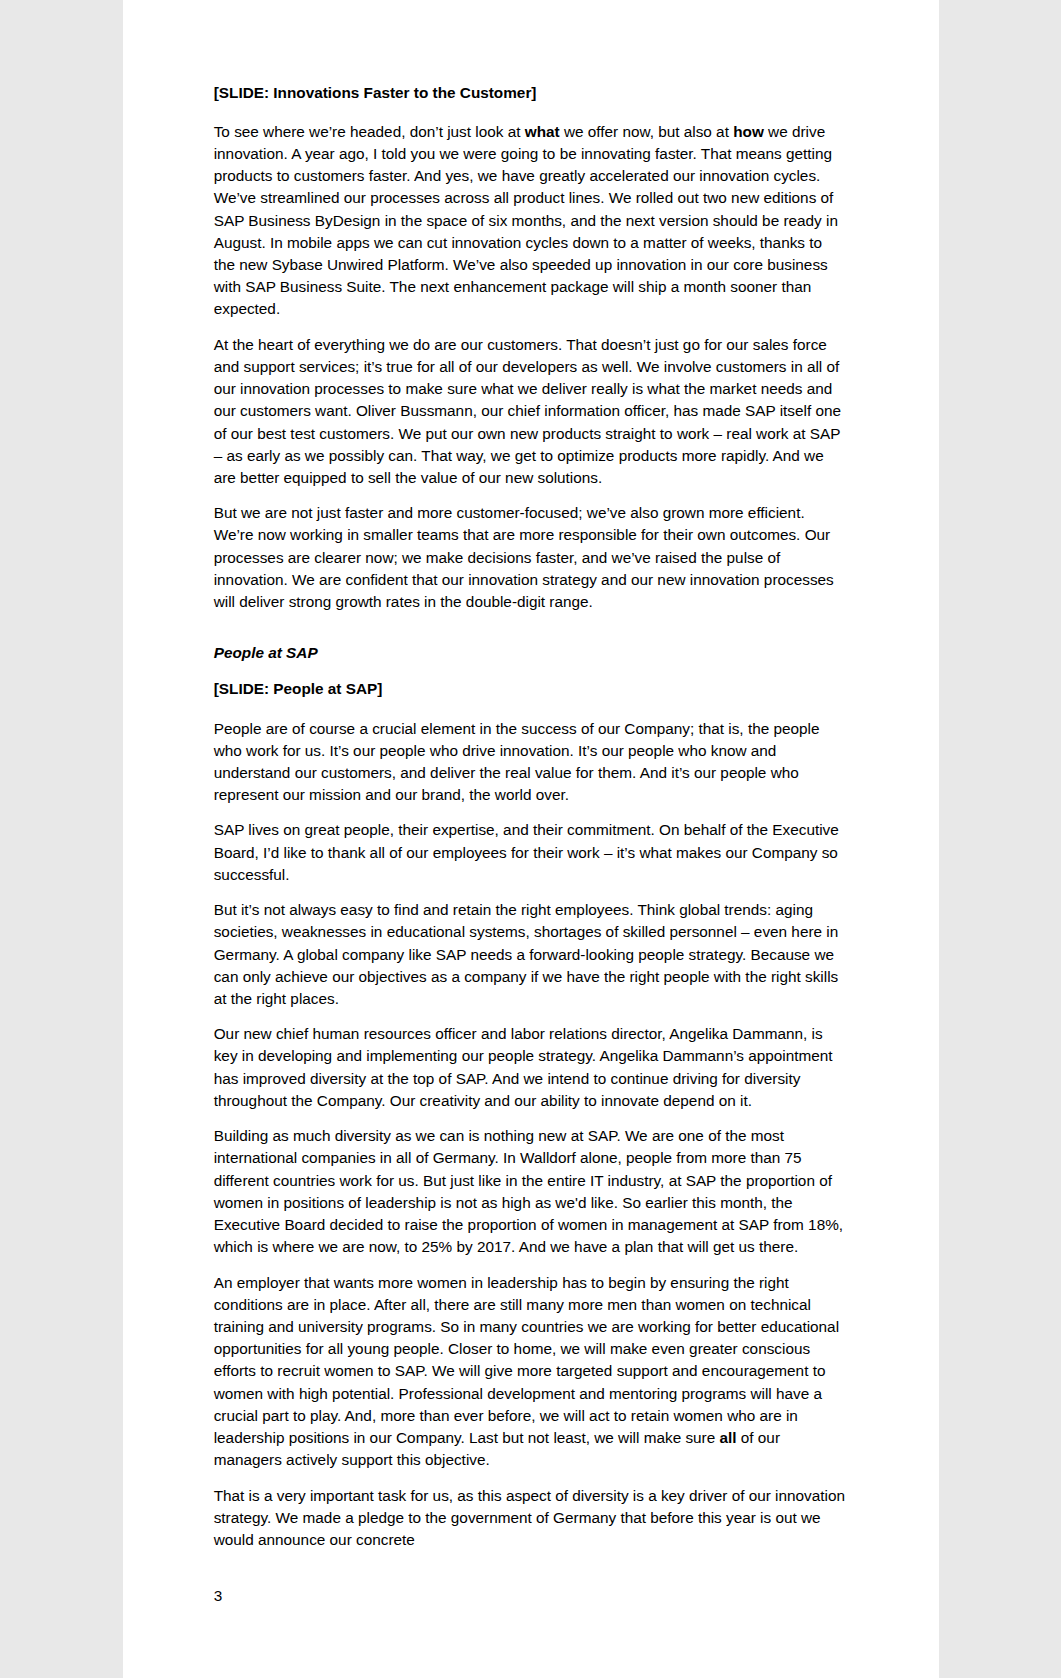[SLIDE: Innovations Faster to the Customer]
To see where we’re headed, don’t just look at what we offer now, but also at how we drive innovation. A year ago, I told you we were going to be innovating faster. That means getting products to customers faster. And yes, we have greatly accelerated our innovation cycles. We’ve streamlined our processes across all product lines. We rolled out two new editions of SAP Business ByDesign in the space of six months, and the next version should be ready in August. In mobile apps we can cut innovation cycles down to a matter of weeks, thanks to the new Sybase Unwired Platform. We’ve also speeded up innovation in our core business with SAP Business Suite. The next enhancement package will ship a month sooner than expected.
At the heart of everything we do are our customers. That doesn’t just go for our sales force and support services; it’s true for all of our developers as well. We involve customers in all of our innovation processes to make sure what we deliver really is what the market needs and our customers want. Oliver Bussmann, our chief information officer, has made SAP itself one of our best test customers. We put our own new products straight to work – real work at SAP – as early as we possibly can. That way, we get to optimize products more rapidly. And we are better equipped to sell the value of our new solutions.
But we are not just faster and more customer-focused; we’ve also grown more efficient. We’re now working in smaller teams that are more responsible for their own outcomes. Our processes are clearer now; we make decisions faster, and we’ve raised the pulse of innovation. We are confident that our innovation strategy and our new innovation processes will deliver strong growth rates in the double-digit range.
People at SAP
[SLIDE: People at SAP]
People are of course a crucial element in the success of our Company; that is, the people who work for us. It’s our people who drive innovation. It’s our people who know and understand our customers, and deliver the real value for them. And it’s our people who represent our mission and our brand, the world over.
SAP lives on great people, their expertise, and their commitment. On behalf of the Executive Board, I’d like to thank all of our employees for their work – it’s what makes our Company so successful.
But it’s not always easy to find and retain the right employees. Think global trends: aging societies, weaknesses in educational systems, shortages of skilled personnel – even here in Germany. A global company like SAP needs a forward-looking people strategy. Because we can only achieve our objectives as a company if we have the right people with the right skills at the right places.
Our new chief human resources officer and labor relations director, Angelika Dammann, is key in developing and implementing our people strategy. Angelika Dammann’s appointment has improved diversity at the top of SAP. And we intend to continue driving for diversity throughout the Company. Our creativity and our ability to innovate depend on it.
Building as much diversity as we can is nothing new at SAP. We are one of the most international companies in all of Germany. In Walldorf alone, people from more than 75 different countries work for us. But just like in the entire IT industry, at SAP the proportion of women in positions of leadership is not as high as we'd like. So earlier this month, the Executive Board decided to raise the proportion of women in management at SAP from 18%, which is where we are now, to 25% by 2017. And we have a plan that will get us there.
An employer that wants more women in leadership has to begin by ensuring the right conditions are in place. After all, there are still many more men than women on technical training and university programs. So in many countries we are working for better educational opportunities for all young people. Closer to home, we will make even greater conscious efforts to recruit women to SAP. We will give more targeted support and encouragement to women with high potential. Professional development and mentoring programs will have a crucial part to play. And, more than ever before, we will act to retain women who are in leadership positions in our Company. Last but not least, we will make sure all of our managers actively support this objective.
That is a very important task for us, as this aspect of diversity is a key driver of our innovation strategy. We made a pledge to the government of Germany that before this year is out we would announce our concrete
3